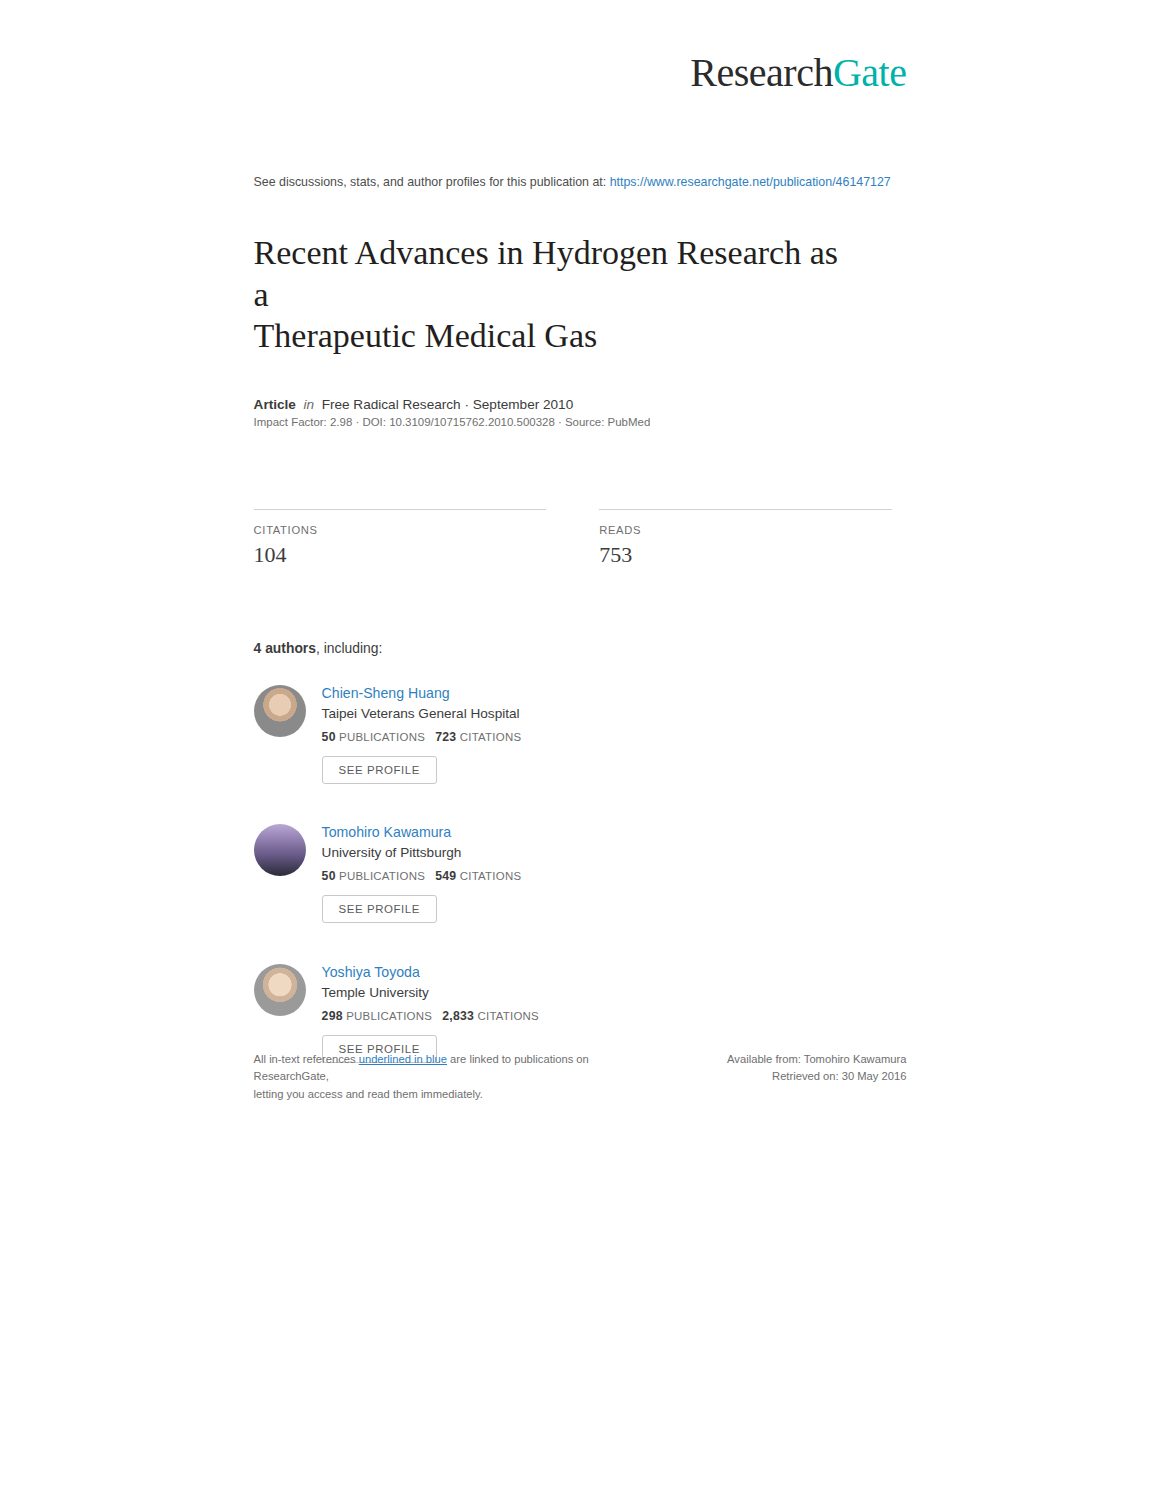Research Gate
See discussions, stats, and author profiles for this publication at: https://www.researchgate.net/publication/46147127
Recent Advances in Hydrogen Research as a
Therapeutic Medical Gas
Article in Free Radical Research · September 2010
Impact Factor: 2.98 · DOI: 10.3109/10715762.2010.500328 · Source: PubMed
CITATIONS
104
READS
753
4 authors, including:
Chien-Sheng Huang
Taipei Veterans General Hospital
50 PUBLICATIONS 723 CITATIONS
SEE PROFILE
Tomohiro Kawamura
University of Pittsburgh
50 PUBLICATIONS 549 CITATIONS
SEE PROFILE
Yoshiya Toyoda
Temple University
298 PUBLICATIONS 2,833 CITATIONS
SEE PROFILE
All in-text references underlined in blue are linked to publications on ResearchGate,
letting you access and read them immediately.
Available from: Tomohiro Kawamura
Retrieved on: 30 May 2016